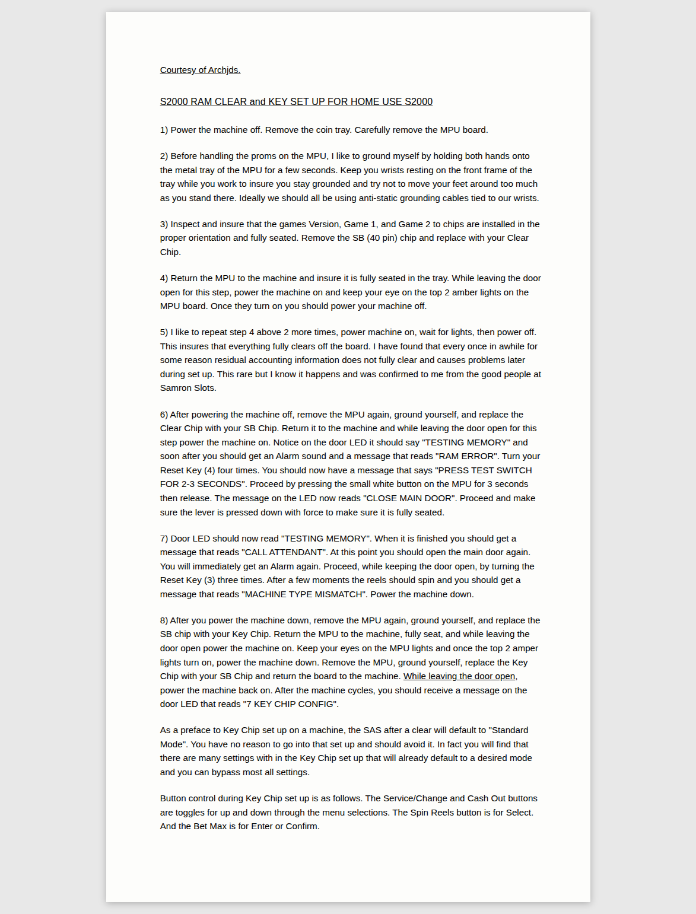Courtesy of Archjds.
S2000 RAM CLEAR and KEY SET UP FOR HOME USE S2000
1) Power the machine off. Remove the coin tray. Carefully remove the MPU board.
2) Before handling the proms on the MPU, I like to ground myself by holding both hands onto the metal tray of the MPU for a few seconds. Keep you wrists resting on the front frame of the tray while you work to insure you stay grounded and try not to move your feet around too much as you stand there. Ideally we should all be using anti-static grounding cables tied to our wrists.
3) Inspect and insure that the games Version, Game 1, and Game 2 to chips are installed in the proper orientation and fully seated. Remove the SB (40 pin) chip and replace with your Clear Chip.
4) Return the MPU to the machine and insure it is fully seated in the tray. While leaving the door open for this step, power the machine on and keep your eye on the top 2 amber lights on the MPU board. Once they turn on you should power your machine off.
5) I like to repeat step 4 above 2 more times, power machine on, wait for lights, then power off. This insures that everything fully clears off the board. I have found that every once in awhile for some reason residual accounting information does not fully clear and causes problems later during set up. This rare but I know it happens and was confirmed to me from the good people at Samron Slots.
6) After powering the machine off, remove the MPU again, ground yourself, and replace the Clear Chip with your SB Chip. Return it to the machine and while leaving the door open for this step power the machine on. Notice on the door LED it should say "TESTING MEMORY" and soon after you should get an Alarm sound and a message that reads "RAM ERROR". Turn your Reset Key (4) four times. You should now have a message that says "PRESS TEST SWITCH FOR 2-3 SECONDS". Proceed by pressing the small white button on the MPU for 3 seconds then release. The message on the LED now reads "CLOSE MAIN DOOR". Proceed and make sure the lever is pressed down with force to make sure it is fully seated.
7) Door LED should now read "TESTING MEMORY". When it is finished you should get a message that reads "CALL ATTENDANT". At this point you should open the main door again. You will immediately get an Alarm again. Proceed, while keeping the door open, by turning the Reset Key (3) three times. After a few moments the reels should spin and you should get a message that reads "MACHINE TYPE MISMATCH". Power the machine down.
8) After you power the machine down, remove the MPU again, ground yourself, and replace the SB chip with your Key Chip. Return the MPU to the machine, fully seat, and while leaving the door open power the machine on. Keep your eyes on the MPU lights and once the top 2 amper lights turn on, power the machine down. Remove the MPU, ground yourself, replace the Key Chip with your SB Chip and return the board to the machine. While leaving the door open, power the machine back on. After the machine cycles, you should receive a message on the door LED that reads "7 KEY CHIP CONFIG".
As a preface to Key Chip set up on a machine, the SAS after a clear will default to "Standard Mode". You have no reason to go into that set up and should avoid it. In fact you will find that there are many settings with in the Key Chip set up that will already default to a desired mode and you can bypass most all settings.
Button control during Key Chip set up is as follows. The Service/Change and Cash Out buttons are toggles for up and down through the menu selections. The Spin Reels button is for Select. And the Bet Max is for Enter or Confirm.